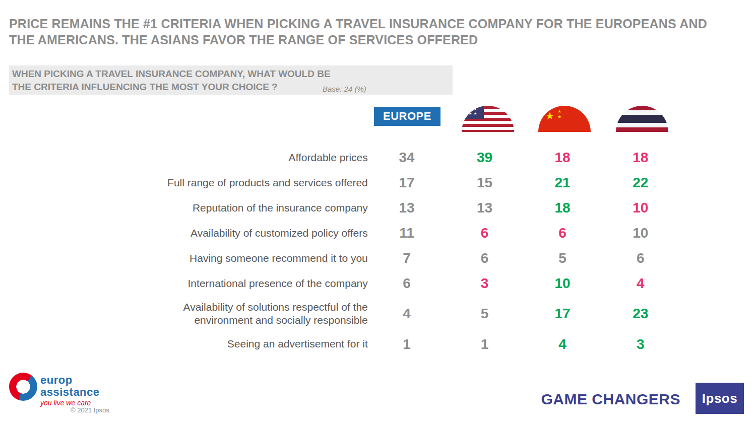PRICE REMAINS THE #1 CRITERIA WHEN PICKING A TRAVEL INSURANCE COMPANY FOR THE EUROPEANS AND THE AMERICANS. THE ASIANS FAVOR THE RANGE OF SERVICES OFFERED
WHEN PICKING A TRAVEL INSURANCE COMPANY, WHAT WOULD BE
THE CRITERIA INFLUENCING THE MOST YOUR CHOICE ?
Base: 24 (%)
EUROPE
★
★
★
| Affordable prices | 34 | 39 | 18 | 18 |
| Full range of products and services offered | 17 | 15 | 21 | 22 |
| Reputation of the insurance company | 13 | 13 | 18 | 10 |
| Availability of customized policy offers | 11 | 6 | 6 | 10 |
| Having someone recommend it to you | 7 | 6 | 5 | 6 |
| International presence of the company | 6 | 3 | 10 | 4 |
| Availability of solutions respectful of the environment and socially responsible | 4 | 5 | 17 | 23 |
| Seeing an advertisement for it | 1 | 1 | 4 | 3 |
europ
assistance
you live we care
© 2021 Ipsos
GAME CHANGERS
Ipsos